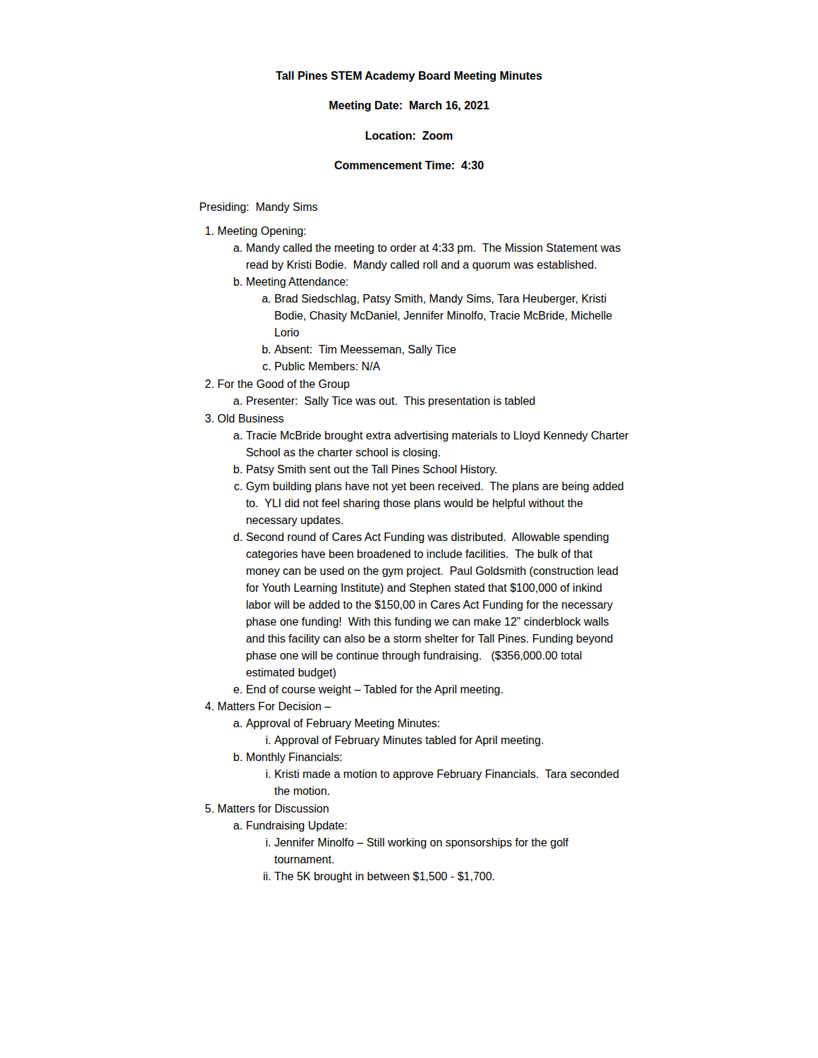Tall Pines STEM Academy Board Meeting Minutes
Meeting Date: March 16, 2021
Location: Zoom
Commencement Time: 4:30
Presiding: Mandy Sims
Meeting Opening:
Mandy called the meeting to order at 4:33 pm. The Mission Statement was read by Kristi Bodie. Mandy called roll and a quorum was established.
Meeting Attendance:
Brad Siedschlag, Patsy Smith, Mandy Sims, Tara Heuberger, Kristi Bodie, Chasity McDaniel, Jennifer Minolfo, Tracie McBride, Michelle Lorio
Absent: Tim Meesseman, Sally Tice
Public Members: N/A
For the Good of the Group
Presenter: Sally Tice was out. This presentation is tabled
Old Business
Tracie McBride brought extra advertising materials to Lloyd Kennedy Charter School as the charter school is closing.
Patsy Smith sent out the Tall Pines School History.
Gym building plans have not yet been received. The plans are being added to. YLI did not feel sharing those plans would be helpful without the necessary updates.
Second round of Cares Act Funding was distributed. Allowable spending categories have been broadened to include facilities. The bulk of that money can be used on the gym project. Paul Goldsmith (construction lead for Youth Learning Institute) and Stephen stated that $100,000 of inkind labor will be added to the $150,00 in Cares Act Funding for the necessary phase one funding! With this funding we can make 12” cinderblock walls and this facility can also be a storm shelter for Tall Pines. Funding beyond phase one will be continue through fundraising. ($356,000.00 total estimated budget)
End of course weight – Tabled for the April meeting.
Matters For Decision –
Approval of February Meeting Minutes:
Approval of February Minutes tabled for April meeting.
Monthly Financials:
Kristi made a motion to approve February Financials. Tara seconded the motion.
Matters for Discussion
Fundraising Update:
Jennifer Minolfo – Still working on sponsorships for the golf tournament.
The 5K brought in between $1,500 - $1,700.